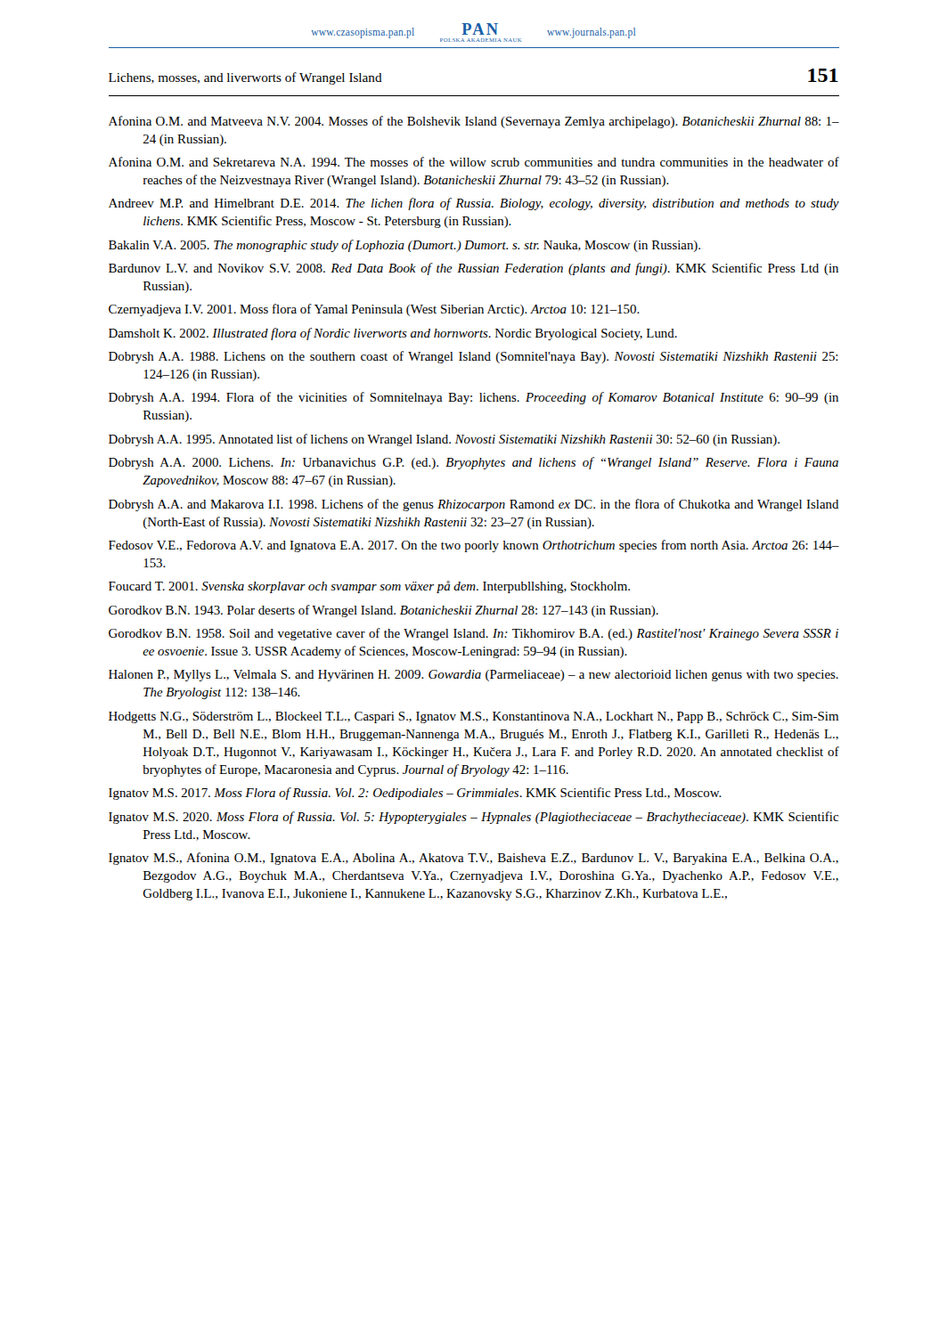www.czasopisma.pan.pl PANPOLSKA AKADEMIA NAUK www.journals.pan.pl
Lichens, mosses, and liverworts of Wrangel Island 151
Afonina O.M. and Matveeva N.V. 2004. Mosses of the Bolshevik Island (Severnaya Zemlya archipelago). Botanicheskii Zhurnal 88: 1–24 (in Russian).
Afonina O.M. and Sekretareva N.A. 1994. The mosses of the willow scrub communities and tundra communities in the headwater of reaches of the Neizvestnaya River (Wrangel Island). Botanicheskii Zhurnal 79: 43–52 (in Russian).
Andreev M.P. and Himelbrant D.E. 2014. The lichen flora of Russia. Biology, ecology, diversity, distribution and methods to study lichens. KMK Scientific Press, Moscow - St. Petersburg (in Russian).
Bakalin V.A. 2005. The monographic study of Lophozia (Dumort.) Dumort. s. str. Nauka, Moscow (in Russian).
Bardunov L.V. and Novikov S.V. 2008. Red Data Book of the Russian Federation (plants and fungi). KMK Scientific Press Ltd (in Russian).
Czernyadjeva I.V. 2001. Moss flora of Yamal Peninsula (West Siberian Arctic). Arctoa 10: 121–150.
Damsholt K. 2002. Illustrated flora of Nordic liverworts and hornworts. Nordic Bryological Society, Lund.
Dobrysh A.A. 1988. Lichens on the southern coast of Wrangel Island (Somnitel'naya Bay). Novosti Sistematiki Nizshikh Rastenii 25: 124–126 (in Russian).
Dobrysh A.A. 1994. Flora of the vicinities of Somnitelnaya Bay: lichens. Proceeding of Komarov Botanical Institute 6: 90–99 (in Russian).
Dobrysh A.A. 1995. Annotated list of lichens on Wrangel Island. Novosti Sistematiki Nizshikh Rastenii 30: 52–60 (in Russian).
Dobrysh A.A. 2000. Lichens. In: Urbanavichus G.P. (ed.). Bryophytes and lichens of “Wrangel Island” Reserve. Flora i Fauna Zapovednikov, Moscow 88: 47–67 (in Russian).
Dobrysh A.A. and Makarova I.I. 1998. Lichens of the genus Rhizocarpon Ramond ex DC. in the flora of Chukotka and Wrangel Island (North-East of Russia). Novosti Sistematiki Nizshikh Rastenii 32: 23–27 (in Russian).
Fedosov V.E., Fedorova A.V. and Ignatova E.A. 2017. On the two poorly known Orthotrichum species from north Asia. Arctoa 26: 144–153.
Foucard T. 2001. Svenska skorplavar och svampar som växer på dem. Interpubllshing, Stockholm.
Gorodkov B.N. 1943. Polar deserts of Wrangel Island. Botanicheskii Zhurnal 28: 127–143 (in Russian).
Gorodkov B.N. 1958. Soil and vegetative caver of the Wrangel Island. In: Tikhomirov B.A. (ed.) Rastitel'nost' Krainego Severa SSSR i ee osvoenie. Issue 3. USSR Academy of Sciences, Moscow-Leningrad: 59–94 (in Russian).
Halonen P., Myllys L., Velmala S. and Hyvärinen H. 2009. Gowardia (Parmeliaceae) – a new alectorioid lichen genus with two species. The Bryologist 112: 138–146.
Hodgetts N.G., Söderström L., Blockeel T.L., Caspari S., Ignatov M.S., Konstantinova N.A., Lockhart N., Papp B., Schröck C., Sim-Sim M., Bell D., Bell N.E., Blom H.H., Bruggeman-Nannenga M.A., Brugués M., Enroth J., Flatberg K.I., Garilleti R., Hedenäs L., Holyoak D.T., Hugonnot V., Kariyawasam I., Köckinger H., Kučera J., Lara F. and Porley R.D. 2020. An annotated checklist of bryophytes of Europe, Macaronesia and Cyprus. Journal of Bryology 42: 1–116.
Ignatov M.S. 2017. Moss Flora of Russia. Vol. 2: Oedipodiales – Grimmiales. KMK Scientific Press Ltd., Moscow.
Ignatov M.S. 2020. Moss Flora of Russia. Vol. 5: Hypopterygiales – Hypnales (Plagiotheciaceae – Brachytheciaceae). KMK Scientific Press Ltd., Moscow.
Ignatov M.S., Afonina O.M., Ignatova E.A., Abolina A., Akatova T.V., Baisheva E.Z., Bardunov L. V., Baryakina E.A., Belkina O.A., Bezgodov A.G., Boychuk M.A., Cherdantseva V.Ya., Czernyadjeva I.V., Doroshina G.Ya., Dyachenko A.P., Fedosov V.E., Goldberg I.L., Ivanova E.I., Jukoniene I., Kannukene L., Kazanovsky S.G., Kharzinov Z.Kh., Kurbatova L.E.,